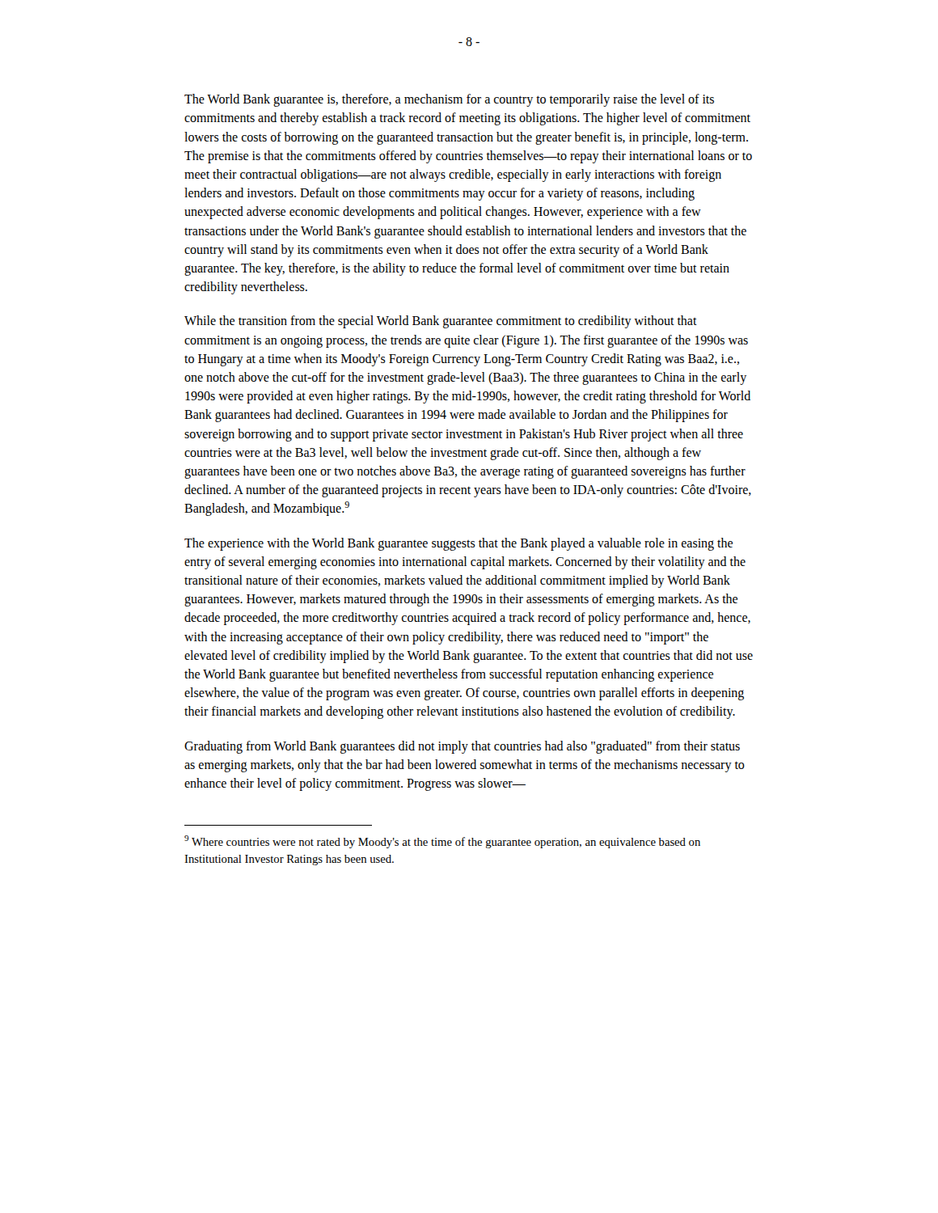- 8 -
The World Bank guarantee is, therefore, a mechanism for a country to temporarily raise the level of its commitments and thereby establish a track record of meeting its obligations. The higher level of commitment lowers the costs of borrowing on the guaranteed transaction but the greater benefit is, in principle, long-term. The premise is that the commitments offered by countries themselves—to repay their international loans or to meet their contractual obligations—are not always credible, especially in early interactions with foreign lenders and investors. Default on those commitments may occur for a variety of reasons, including unexpected adverse economic developments and political changes. However, experience with a few transactions under the World Bank's guarantee should establish to international lenders and investors that the country will stand by its commitments even when it does not offer the extra security of a World Bank guarantee. The key, therefore, is the ability to reduce the formal level of commitment over time but retain credibility nevertheless.
While the transition from the special World Bank guarantee commitment to credibility without that commitment is an ongoing process, the trends are quite clear (Figure 1). The first guarantee of the 1990s was to Hungary at a time when its Moody's Foreign Currency Long-Term Country Credit Rating was Baa2, i.e., one notch above the cut-off for the investment grade-level (Baa3). The three guarantees to China in the early 1990s were provided at even higher ratings. By the mid-1990s, however, the credit rating threshold for World Bank guarantees had declined. Guarantees in 1994 were made available to Jordan and the Philippines for sovereign borrowing and to support private sector investment in Pakistan's Hub River project when all three countries were at the Ba3 level, well below the investment grade cut-off. Since then, although a few guarantees have been one or two notches above Ba3, the average rating of guaranteed sovereigns has further declined. A number of the guaranteed projects in recent years have been to IDA-only countries: Côte d'Ivoire, Bangladesh, and Mozambique.9
The experience with the World Bank guarantee suggests that the Bank played a valuable role in easing the entry of several emerging economies into international capital markets. Concerned by their volatility and the transitional nature of their economies, markets valued the additional commitment implied by World Bank guarantees. However, markets matured through the 1990s in their assessments of emerging markets. As the decade proceeded, the more creditworthy countries acquired a track record of policy performance and, hence, with the increasing acceptance of their own policy credibility, there was reduced need to "import" the elevated level of credibility implied by the World Bank guarantee. To the extent that countries that did not use the World Bank guarantee but benefited nevertheless from successful reputation enhancing experience elsewhere, the value of the program was even greater. Of course, countries own parallel efforts in deepening their financial markets and developing other relevant institutions also hastened the evolution of credibility.
Graduating from World Bank guarantees did not imply that countries had also "graduated" from their status as emerging markets, only that the bar had been lowered somewhat in terms of the mechanisms necessary to enhance their level of policy commitment. Progress was slower—
9 Where countries were not rated by Moody's at the time of the guarantee operation, an equivalence based on Institutional Investor Ratings has been used.